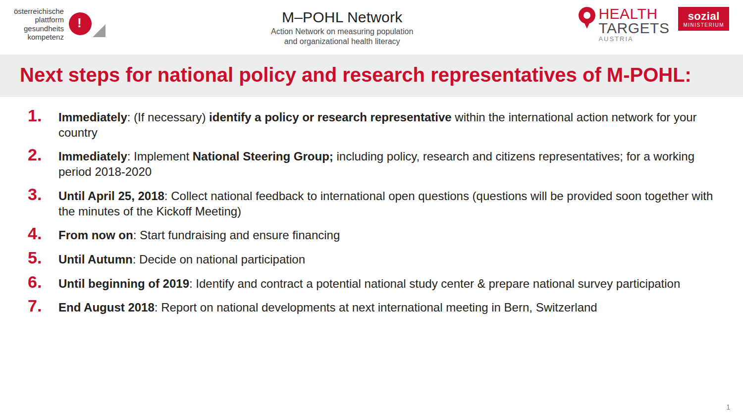österreichische plattform gesundheits kompetenz
!
M–POHL Network
Action Network on measuring population
and organizational health literacy
HEALTH TARGETS AUSTRIA
sozial MINISTERIUM
Next steps for national policy and research representatives of M-POHL:
Immediately: (If necessary) identify a policy or research representative within the international action network for your country
Immediately: Implement National Steering Group; including policy, research and citizens representatives; for a working period 2018-2020
Until April 25, 2018: Collect national feedback to international open questions (questions will be provided soon together with the minutes of the Kickoff Meeting)
From now on: Start fundraising and ensure financing
Until Autumn: Decide on national participation
Until beginning of 2019: Identify and contract a potential national study center & prepare national survey participation
End August 2018: Report on national developments at next international meeting in Bern, Switzerland
1